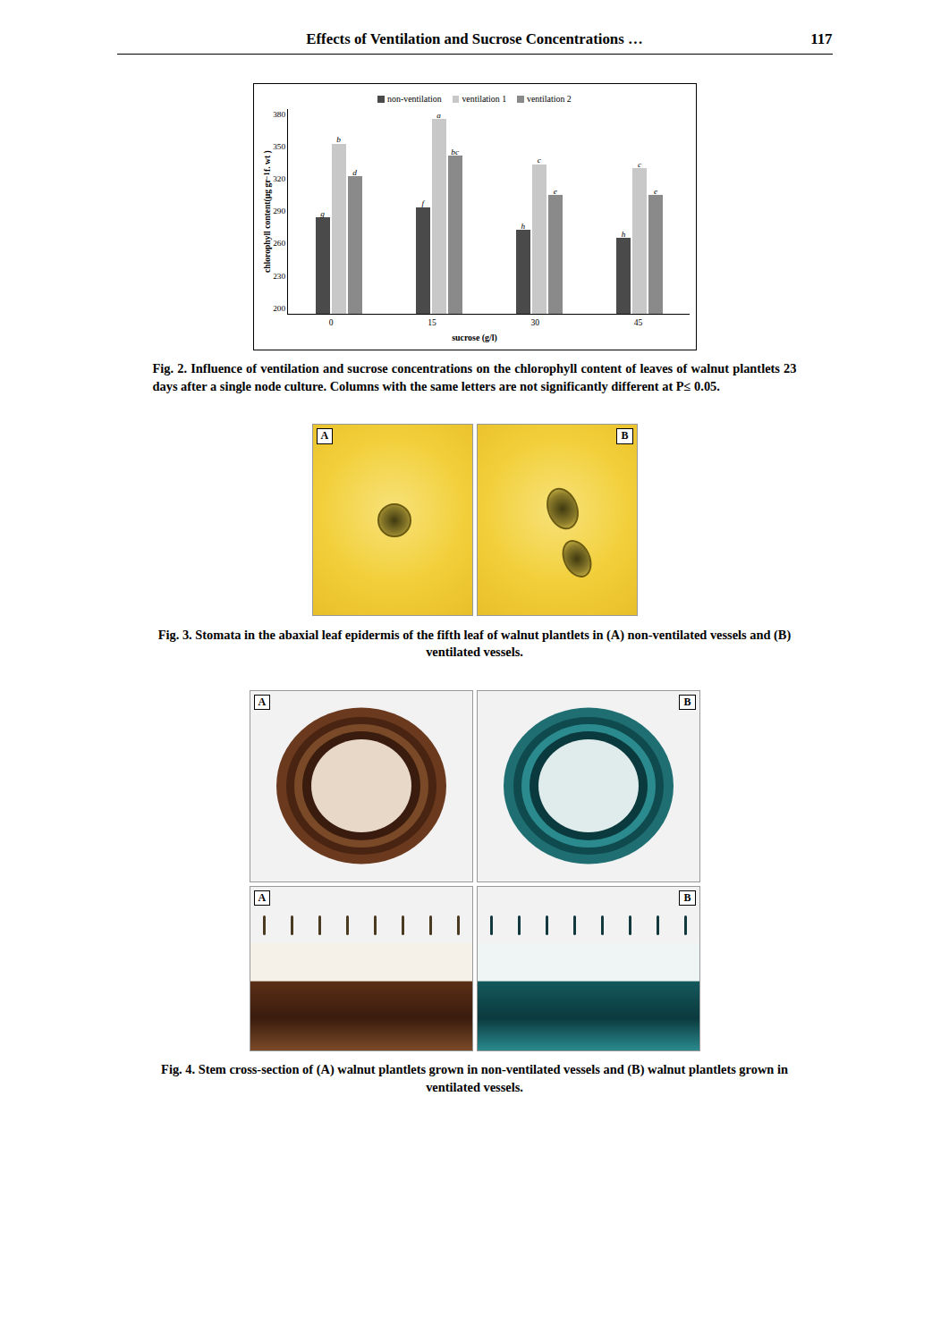Effects of Ventilation and Sucrose Concentrations …
117
non-ventilation ventilation 1 ventilation 2
chlorophyll content(µg gr−1f. wt )
380 350 320 290 260 230 200
g
b
d
f
a
bc
h
c
e
h
c
e
0153045
sucrose (g/l)
Fig. 2. Influence of ventilation and sucrose concentrations on the chlorophyll content of leaves of walnut plantlets 23 days after a single node culture. Columns with the same letters are not significantly different at P≤ 0.05.
A
B
Fig. 3. Stomata in the abaxial leaf epidermis of the fifth leaf of walnut plantlets in (A) non-ventilated vessels and (B) ventilated vessels.
A
B
A
B
Fig. 4. Stem cross-section of (A) walnut plantlets grown in non-ventilated vessels and (B) walnut plantlets grown in ventilated vessels.